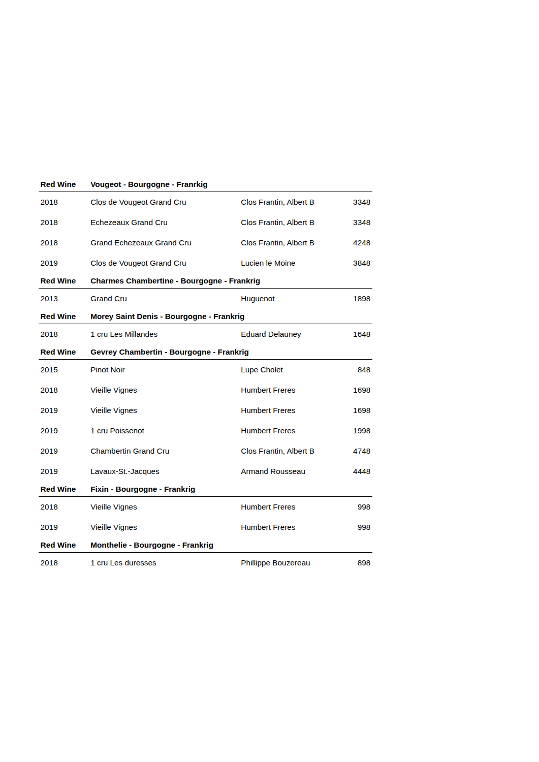| Red Wine | Vougeot - Bourgogne - Franrkig |
| 2018 | Clos de Vougeot Grand Cru | Clos Frantin, Albert B | 3348 |
| 2018 | Echezeaux Grand Cru | Clos Frantin, Albert B | 3348 |
| 2018 | Grand Echezeaux Grand Cru | Clos Frantin, Albert B | 4248 |
| 2019 | Clos de Vougeot Grand Cru | Lucien le Moine | 3848 |
| Red Wine | Charmes Chambertine - Bourgogne - Frankrig |
| 2013 | Grand Cru | Huguenot | 1898 |
| Red Wine | Morey Saint Denis - Bourgogne - Frankrig |
| 2018 | 1 cru Les Millandes | Eduard Delauney | 1648 |
| Red Wine | Gevrey Chambertin - Bourgogne - Frankrig |
| 2015 | Pinot Noir | Lupe Cholet | 848 |
| 2018 | Vieille Vignes | Humbert Freres | 1698 |
| 2019 | Vieille Vignes | Humbert Freres | 1698 |
| 2019 | 1 cru Poissenot | Humbert Freres | 1998 |
| 2019 | Chambertin Grand Cru | Clos Frantin, Albert B | 4748 |
| 2019 | Lavaux-St.-Jacques | Armand Rousseau | 4448 |
| Red Wine | Fixin - Bourgogne - Frankrig |
| 2018 | Vieille Vignes | Humbert Freres | 998 |
| 2019 | Vieille Vignes | Humbert Freres | 998 |
| Red Wine | Monthelie - Bourgogne - Frankrig |
| 2018 | 1 cru Les duresses | Phillippe Bouzereau | 898 |